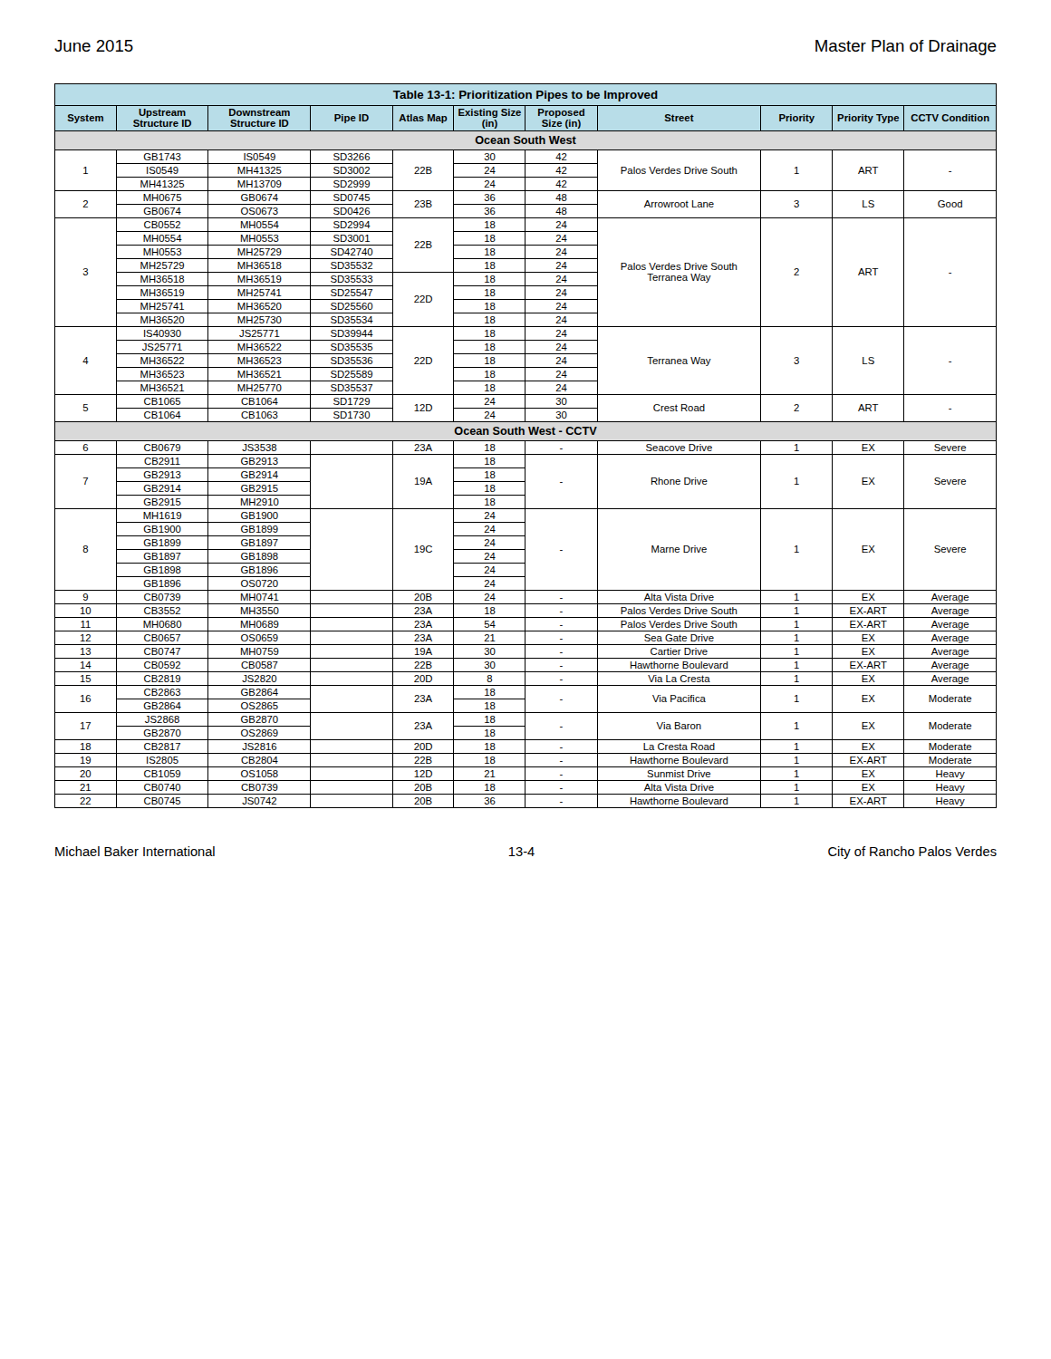June 2015
Master Plan of Drainage
Table 13-1: Prioritization Pipes to be Improved
| System | Upstream Structure ID | Downstream Structure ID | Pipe ID | Atlas Map | Existing Size (in) | Proposed Size (in) | Street | Priority | Priority Type | CCTV Condition |
| --- | --- | --- | --- | --- | --- | --- | --- | --- | --- | --- |
| Ocean South West |
| 1 | GB1743 | IS0549 | SD3266 | 22B | 30 | 42 | Palos Verdes Drive South | 1 | ART | - |
| IS0549 | MH41325 | SD3002 | 24 | 42 |
| MH41325 | MH13709 | SD2999 | 24 | 42 |
| 2 | MH0675 | GB0674 | SD0745 | 23B | 36 | 48 | Arrowroot Lane | 3 | LS | Good |
| GB0674 | OS0673 | SD0426 | 36 | 48 |
| 3 | CB0552 | MH0554 | SD2994 | 22B | 18 | 24 | Palos Verdes Drive South Terranea Way | 2 | ART | - |
| MH0554 | MH0553 | SD3001 | 18 | 24 |
| MH0553 | MH25729 | SD42740 | 18 | 24 |
| MH25729 | MH36518 | SD35532 | 18 | 24 |
| MH36518 | MH36519 | SD35533 | 22D | 18 | 24 |
| MH36519 | MH25741 | SD25547 | 18 | 24 |
| MH25741 | MH36520 | SD25560 | 18 | 24 |
| MH36520 | MH25730 | SD35534 | 18 | 24 |
| 4 | IS40930 | JS25771 | SD39944 | 22D | 18 | 24 | Terranea Way | 3 | LS | - |
| JS25771 | MH36522 | SD35535 | 18 | 24 |
| MH36522 | MH36523 | SD35536 | 18 | 24 |
| MH36523 | MH36521 | SD25589 | 18 | 24 |
| MH36521 | MH25770 | SD35537 | 18 | 24 |
| 5 | CB1065 | CB1064 | SD1729 | 12D | 24 | 30 | Crest Road | 2 | ART | - |
| CB1064 | CB1063 | SD1730 | 24 | 30 |
| Ocean South West - CCTV |
| 6 | CB0679 | JS3538 | | 23A | 18 | - | Seacove Drive | 1 | EX | Severe |
| 7 | CB2911 | GB2913 | | 19A | 18 | - | Rhone Drive | 1 | EX | Severe |
| GB2913 | GB2914 | 18 |
| GB2914 | GB2915 | 18 |
| GB2915 | MH2910 | 18 |
| 8 | MH1619 | GB1900 | | 19C | 24 | - | Marne Drive | 1 | EX | Severe |
| GB1900 | GB1899 | 24 |
| GB1899 | GB1897 | 24 |
| GB1897 | GB1898 | 24 |
| GB1898 | GB1896 | 24 |
| GB1896 | OS0720 | 24 |
| 9 | CB0739 | MH0741 | | 20B | 24 | - | Alta Vista Drive | 1 | EX | Average |
| 10 | CB3552 | MH3550 | | 23A | 18 | - | Palos Verdes Drive South | 1 | EX-ART | Average |
| 11 | MH0680 | MH0689 | | 23A | 54 | - | Palos Verdes Drive South | 1 | EX-ART | Average |
| 12 | CB0657 | OS0659 | | 23A | 21 | - | Sea Gate Drive | 1 | EX | Average |
| 13 | CB0747 | MH0759 | | 19A | 30 | - | Cartier Drive | 1 | EX | Average |
| 14 | CB0592 | CB0587 | | 22B | 30 | - | Hawthorne Boulevard | 1 | EX-ART | Average |
| 15 | CB2819 | JS2820 | | 20D | 8 | - | Via La Cresta | 1 | EX | Average |
| 16 | CB2863 | GB2864 | | 23A | 18 | - | Via Pacifica | 1 | EX | Moderate |
| GB2864 | OS2865 | 18 |
| 17 | JS2868 | GB2870 | | 23A | 18 | - | Via Baron | 1 | EX | Moderate |
| GB2870 | OS2869 | 18 |
| 18 | CB2817 | JS2816 | | 20D | 18 | - | La Cresta Road | 1 | EX | Moderate |
| 19 | IS2805 | CB2804 | | 22B | 18 | - | Hawthorne Boulevard | 1 | EX-ART | Moderate |
| 20 | CB1059 | OS1058 | | 12D | 21 | - | Sunmist Drive | 1 | EX | Heavy |
| 21 | CB0740 | CB0739 | | 20B | 18 | - | Alta Vista Drive | 1 | EX | Heavy |
| 22 | CB0745 | JS0742 | | 20B | 36 | - | Hawthorne Boulevard | 1 | EX-ART | Heavy |
Michael Baker International
13-4
City of Rancho Palos Verdes